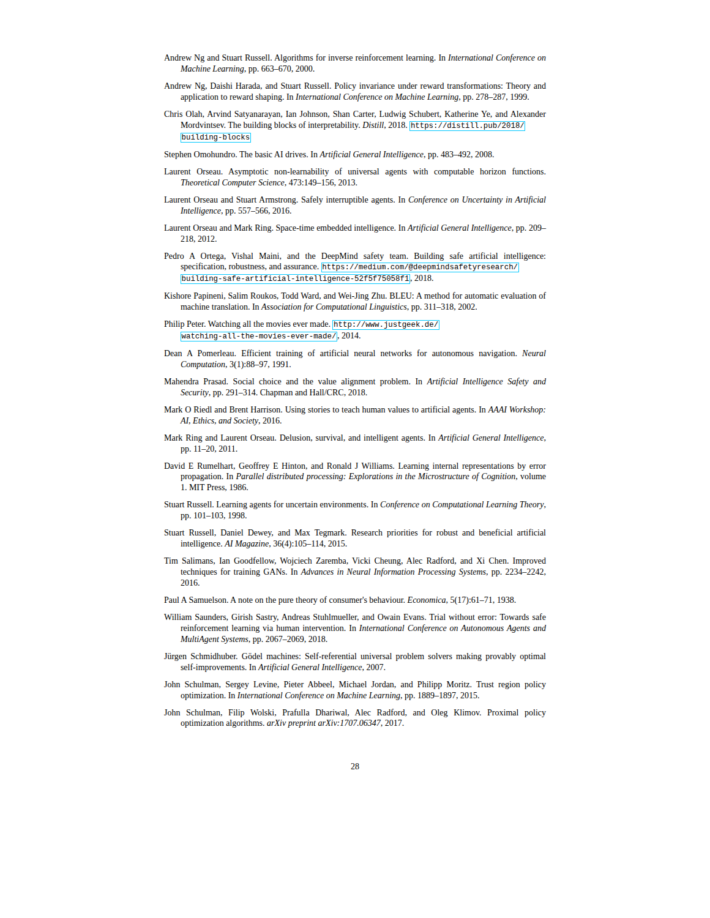Andrew Ng and Stuart Russell. Algorithms for inverse reinforcement learning. In International Conference on Machine Learning, pp. 663–670, 2000.
Andrew Ng, Daishi Harada, and Stuart Russell. Policy invariance under reward transformations: Theory and application to reward shaping. In International Conference on Machine Learning, pp. 278–287, 1999.
Chris Olah, Arvind Satyanarayan, Ian Johnson, Shan Carter, Ludwig Schubert, Katherine Ye, and Alexander Mordvintsev. The building blocks of interpretability. Distill, 2018. https://distill.pub/2018/
building-blocks
Stephen Omohundro. The basic AI drives. In Artificial General Intelligence, pp. 483–492, 2008.
Laurent Orseau. Asymptotic non-learnability of universal agents with computable horizon functions. Theoretical Computer Science, 473:149–156, 2013.
Laurent Orseau and Stuart Armstrong. Safely interruptible agents. In Conference on Uncertainty in Artificial Intelligence, pp. 557–566, 2016.
Laurent Orseau and Mark Ring. Space-time embedded intelligence. In Artificial General Intelligence, pp. 209–218, 2012.
Pedro A Ortega, Vishal Maini, and the DeepMind safety team. Building safe artificial intelligence: specification, robustness, and assurance. https://medium.com/@deepmindsafetyresearch/
building-safe-artificial-intelligence-52f5f75058f1, 2018.
Kishore Papineni, Salim Roukos, Todd Ward, and Wei-Jing Zhu. BLEU: A method for automatic evaluation of machine translation. In Association for Computational Linguistics, pp. 311–318, 2002.
Philip Peter. Watching all the movies ever made. http://www.justgeek.de/
watching-all-the-movies-ever-made/, 2014.
Dean A Pomerleau. Efficient training of artificial neural networks for autonomous navigation. Neural Computation, 3(1):88–97, 1991.
Mahendra Prasad. Social choice and the value alignment problem. In Artificial Intelligence Safety and Security, pp. 291–314. Chapman and Hall/CRC, 2018.
Mark O Riedl and Brent Harrison. Using stories to teach human values to artificial agents. In AAAI Workshop: AI, Ethics, and Society, 2016.
Mark Ring and Laurent Orseau. Delusion, survival, and intelligent agents. In Artificial General Intelligence, pp. 11–20, 2011.
David E Rumelhart, Geoffrey E Hinton, and Ronald J Williams. Learning internal representations by error propagation. In Parallel distributed processing: Explorations in the Microstructure of Cognition, volume 1. MIT Press, 1986.
Stuart Russell. Learning agents for uncertain environments. In Conference on Computational Learning Theory, pp. 101–103, 1998.
Stuart Russell, Daniel Dewey, and Max Tegmark. Research priorities for robust and beneficial artificial intelligence. AI Magazine, 36(4):105–114, 2015.
Tim Salimans, Ian Goodfellow, Wojciech Zaremba, Vicki Cheung, Alec Radford, and Xi Chen. Improved techniques for training GANs. In Advances in Neural Information Processing Systems, pp. 2234–2242, 2016.
Paul A Samuelson. A note on the pure theory of consumer's behaviour. Economica, 5(17):61–71, 1938.
William Saunders, Girish Sastry, Andreas Stuhlmueller, and Owain Evans. Trial without error: Towards safe reinforcement learning via human intervention. In International Conference on Autonomous Agents and MultiAgent Systems, pp. 2067–2069, 2018.
Jürgen Schmidhuber. Gödel machines: Self-referential universal problem solvers making provably optimal self-improvements. In Artificial General Intelligence, 2007.
John Schulman, Sergey Levine, Pieter Abbeel, Michael Jordan, and Philipp Moritz. Trust region policy optimization. In International Conference on Machine Learning, pp. 1889–1897, 2015.
John Schulman, Filip Wolski, Prafulla Dhariwal, Alec Radford, and Oleg Klimov. Proximal policy optimization algorithms. arXiv preprint arXiv:1707.06347, 2017.
28